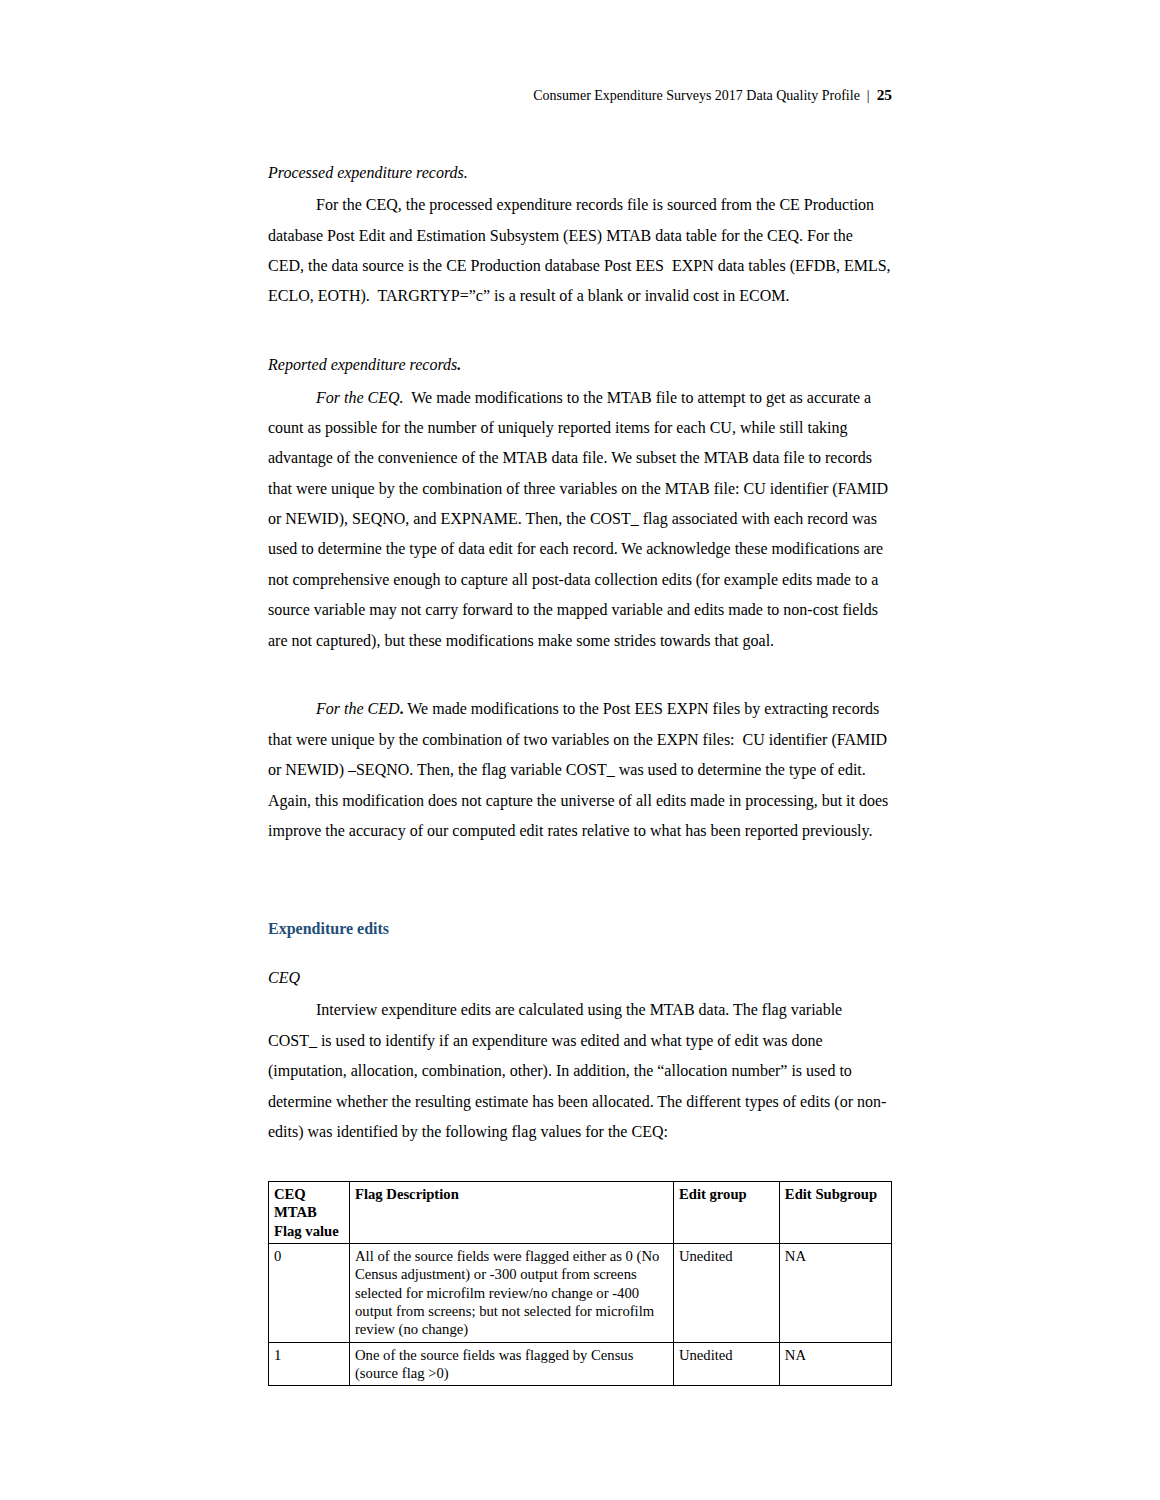Consumer Expenditure Surveys 2017 Data Quality Profile | 25
Processed expenditure records.
For the CEQ, the processed expenditure records file is sourced from the CE Production database Post Edit and Estimation Subsystem (EES) MTAB data table for the CEQ. For the CED, the data source is the CE Production database Post EES EXPN data tables (EFDB, EMLS, ECLO, EOTH). TARGRTYP=”c” is a result of a blank or invalid cost in ECOM.
Reported expenditure records.
For the CEQ. We made modifications to the MTAB file to attempt to get as accurate a count as possible for the number of uniquely reported items for each CU, while still taking advantage of the convenience of the MTAB data file. We subset the MTAB data file to records that were unique by the combination of three variables on the MTAB file: CU identifier (FAMID or NEWID), SEQNO, and EXPNAME. Then, the COST_ flag associated with each record was used to determine the type of data edit for each record. We acknowledge these modifications are not comprehensive enough to capture all post-data collection edits (for example edits made to a source variable may not carry forward to the mapped variable and edits made to non-cost fields are not captured), but these modifications make some strides towards that goal.
For the CED. We made modifications to the Post EES EXPN files by extracting records that were unique by the combination of two variables on the EXPN files: CU identifier (FAMID or NEWID) –SEQNO. Then, the flag variable COST_ was used to determine the type of edit. Again, this modification does not capture the universe of all edits made in processing, but it does improve the accuracy of our computed edit rates relative to what has been reported previously.
Expenditure edits
CEQ
Interview expenditure edits are calculated using the MTAB data. The flag variable COST_ is used to identify if an expenditure was edited and what type of edit was done (imputation, allocation, combination, other). In addition, the “allocation number” is used to determine whether the resulting estimate has been allocated. The different types of edits (or non-edits) was identified by the following flag values for the CEQ:
| CEQ MTAB Flag value | Flag Description | Edit group | Edit Subgroup |
| --- | --- | --- | --- |
| 0 | All of the source fields were flagged either as 0 (No Census adjustment) or -300 output from screens selected for microfilm review/no change or -400 output from screens; but not selected for microfilm review (no change) | Unedited | NA |
| 1 | One of the source fields was flagged by Census (source flag >0) | Unedited | NA |